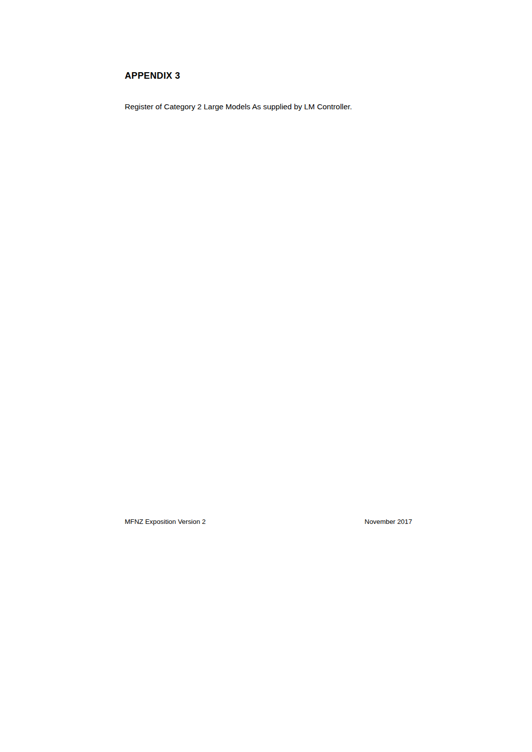APPENDIX 3
Register of Category 2 Large Models As supplied by LM Controller.
MFNZ Exposition Version 2 November 2017